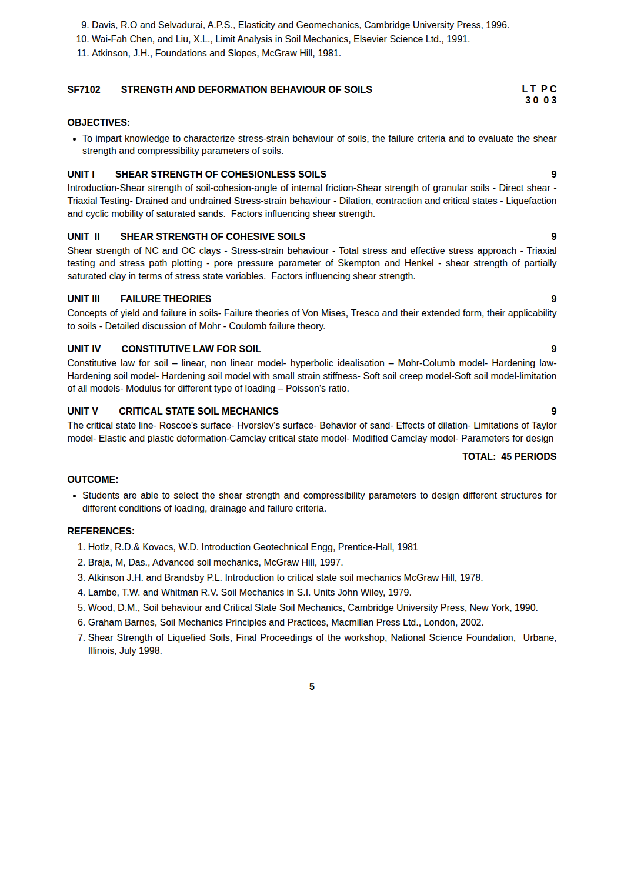Davis, R.O and Selvadurai, A.P.S., Elasticity and Geomechanics, Cambridge University Press, 1996.
Wai-Fah Chen, and Liu, X.L., Limit Analysis in Soil Mechanics, Elsevier Science Ltd., 1991.
Atkinson, J.H., Foundations and Slopes, McGraw Hill, 1981.
SF7102 STRENGTH AND DEFORMATION BEHAVIOUR OF SOILS L T P C
3 0 0 3
OBJECTIVES:
To impart knowledge to characterize stress-strain behaviour of soils, the failure criteria and to evaluate the shear strength and compressibility parameters of soils.
UNIT I SHEAR STRENGTH OF COHESIONLESS SOILS 9
Introduction-Shear strength of soil-cohesion-angle of internal friction-Shear strength of granular soils - Direct shear - Triaxial Testing- Drained and undrained Stress-strain behaviour - Dilation, contraction and critical states - Liquefaction and cyclic mobility of saturated sands. Factors influencing shear strength.
UNIT II SHEAR STRENGTH OF COHESIVE SOILS 9
Shear strength of NC and OC clays - Stress-strain behaviour - Total stress and effective stress approach - Triaxial testing and stress path plotting - pore pressure parameter of Skempton and Henkel - shear strength of partially saturated clay in terms of stress state variables. Factors influencing shear strength.
UNIT III FAILURE THEORIES 9
Concepts of yield and failure in soils- Failure theories of Von Mises, Tresca and their extended form, their applicability to soils - Detailed discussion of Mohr - Coulomb failure theory.
UNIT IV CONSTITUTIVE LAW FOR SOIL 9
Constitutive law for soil – linear, non linear model- hyperbolic idealisation – Mohr-Columb model- Hardening law-Hardening soil model- Hardening soil model with small strain stiffness- Soft soil creep model-Soft soil model-limitation of all models- Modulus for different type of loading – Poisson's ratio.
UNIT V CRITICAL STATE SOIL MECHANICS 9
The critical state line- Roscoe's surface- Hvorslev's surface- Behavior of sand- Effects of dilation- Limitations of Taylor model- Elastic and plastic deformation-Camclay critical state model- Modified Camclay model- Parameters for design
TOTAL: 45 PERIODS
OUTCOME:
Students are able to select the shear strength and compressibility parameters to design different structures for different conditions of loading, drainage and failure criteria.
REFERENCES:
Hotlz, R.D.& Kovacs, W.D. Introduction Geotechnical Engg, Prentice-Hall, 1981
Braja, M, Das., Advanced soil mechanics, McGraw Hill, 1997.
Atkinson J.H. and Brandsby P.L. Introduction to critical state soil mechanics McGraw Hill, 1978.
Lambe, T.W. and Whitman R.V. Soil Mechanics in S.I. Units John Wiley, 1979.
Wood, D.M., Soil behaviour and Critical State Soil Mechanics, Cambridge University Press, New York, 1990.
Graham Barnes, Soil Mechanics Principles and Practices, Macmillan Press Ltd., London, 2002.
Shear Strength of Liquefied Soils, Final Proceedings of the workshop, National Science Foundation, Urbane, Illinois, July 1998.
5